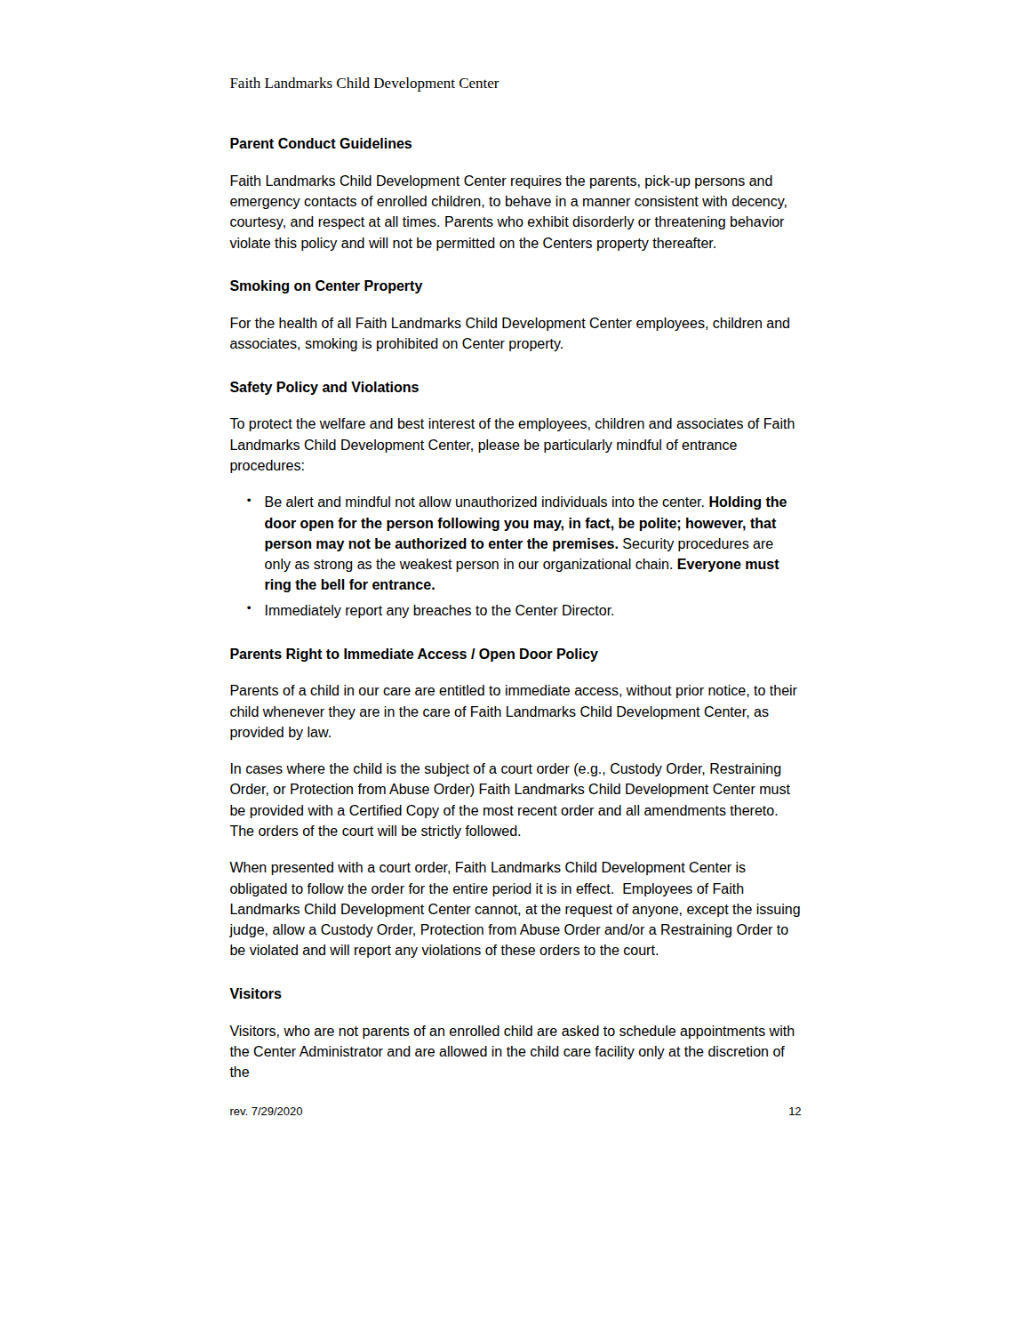Faith Landmarks Child Development Center
Parent Conduct Guidelines
Faith Landmarks Child Development Center requires the parents, pick-up persons and emergency contacts of enrolled children, to behave in a manner consistent with decency, courtesy, and respect at all times. Parents who exhibit disorderly or threatening behavior violate this policy and will not be permitted on the Centers property thereafter.
Smoking on Center Property
For the health of all Faith Landmarks Child Development Center employees, children and associates, smoking is prohibited on Center property.
Safety Policy and Violations
To protect the welfare and best interest of the employees, children and associates of Faith Landmarks Child Development Center, please be particularly mindful of entrance procedures:
Be alert and mindful not allow unauthorized individuals into the center. Holding the door open for the person following you may, in fact, be polite; however, that person may not be authorized to enter the premises. Security procedures are only as strong as the weakest person in our organizational chain. Everyone must ring the bell for entrance.
Immediately report any breaches to the Center Director.
Parents Right to Immediate Access / Open Door Policy
Parents of a child in our care are entitled to immediate access, without prior notice, to their child whenever they are in the care of Faith Landmarks Child Development Center, as provided by law.
In cases where the child is the subject of a court order (e.g., Custody Order, Restraining Order, or Protection from Abuse Order) Faith Landmarks Child Development Center must be provided with a Certified Copy of the most recent order and all amendments thereto. The orders of the court will be strictly followed.
When presented with a court order, Faith Landmarks Child Development Center is obligated to follow the order for the entire period it is in effect. Employees of Faith Landmarks Child Development Center cannot, at the request of anyone, except the issuing judge, allow a Custody Order, Protection from Abuse Order and/or a Restraining Order to be violated and will report any violations of these orders to the court.
Visitors
Visitors, who are not parents of an enrolled child are asked to schedule appointments with the Center Administrator and are allowed in the child care facility only at the discretion of the
rev. 7/29/2020 12